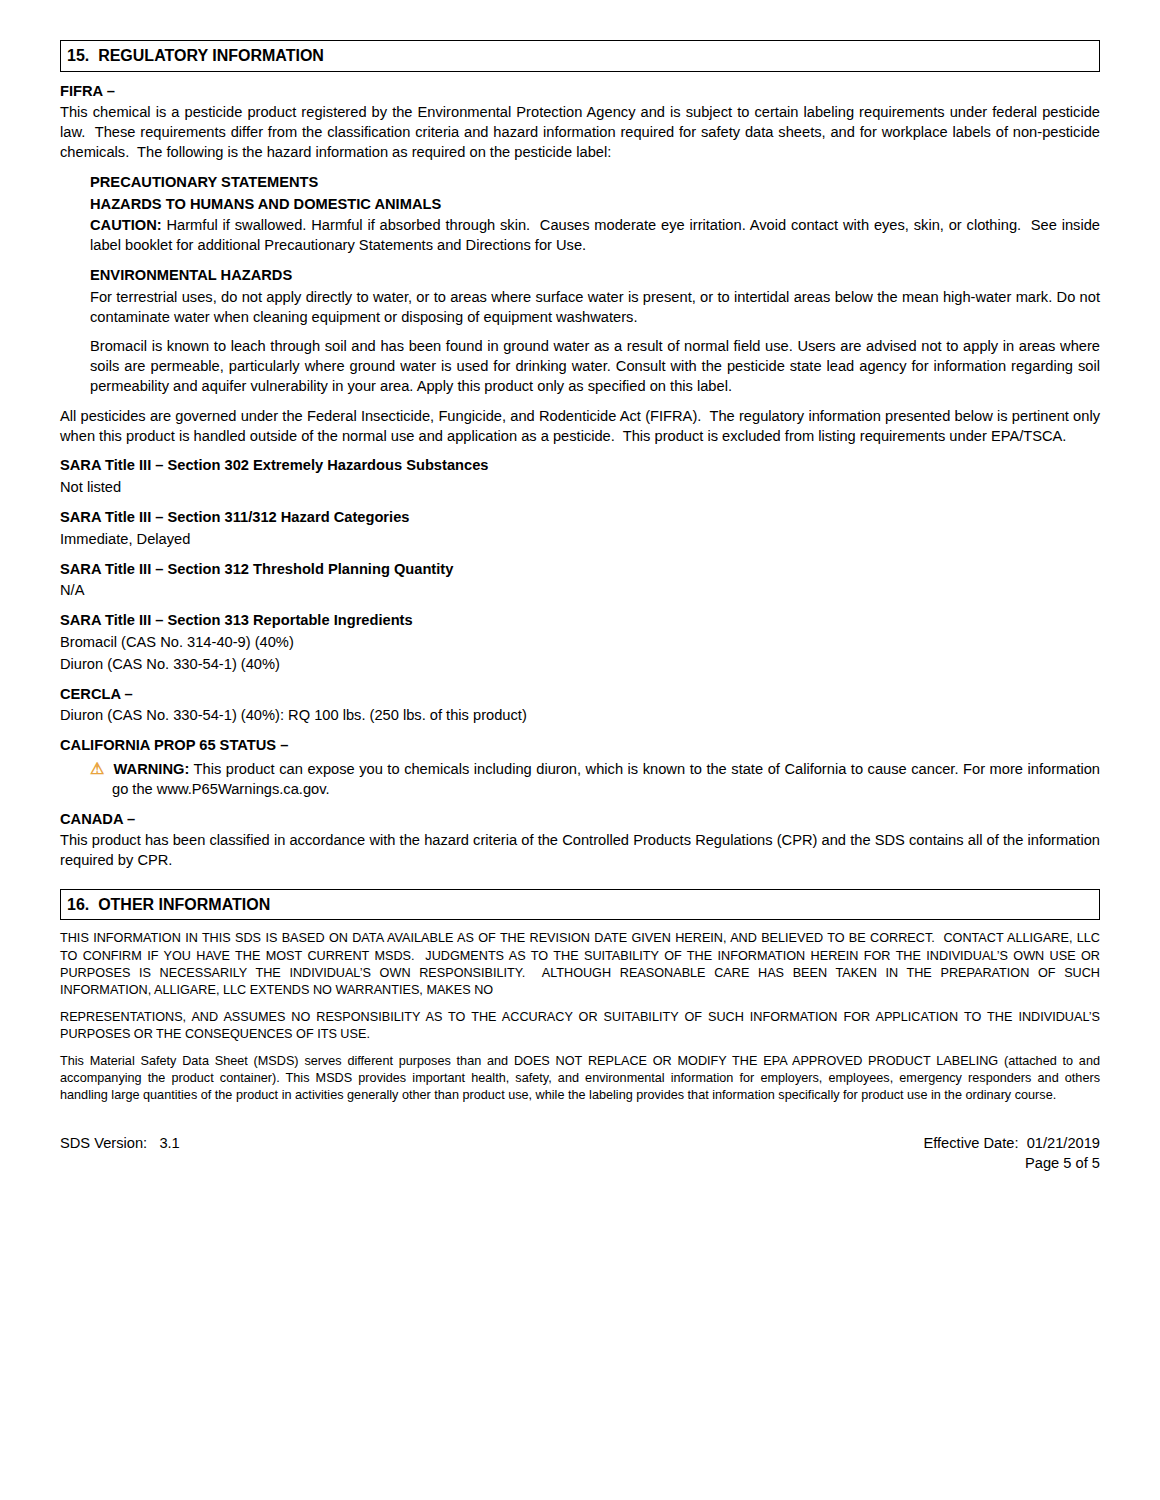15. REGULATORY INFORMATION
FIFRA –
This chemical is a pesticide product registered by the Environmental Protection Agency and is subject to certain labeling requirements under federal pesticide law. These requirements differ from the classification criteria and hazard information required for safety data sheets, and for workplace labels of non-pesticide chemicals. The following is the hazard information as required on the pesticide label:
PRECAUTIONARY STATEMENTS
HAZARDS TO HUMANS AND DOMESTIC ANIMALS
CAUTION: Harmful if swallowed. Harmful if absorbed through skin. Causes moderate eye irritation. Avoid contact with eyes, skin, or clothing. See inside label booklet for additional Precautionary Statements and Directions for Use.
ENVIRONMENTAL HAZARDS
For terrestrial uses, do not apply directly to water, or to areas where surface water is present, or to intertidal areas below the mean high-water mark. Do not contaminate water when cleaning equipment or disposing of equipment washwaters.
Bromacil is known to leach through soil and has been found in ground water as a result of normal field use. Users are advised not to apply in areas where soils are permeable, particularly where ground water is used for drinking water. Consult with the pesticide state lead agency for information regarding soil permeability and aquifer vulnerability in your area. Apply this product only as specified on this label.
All pesticides are governed under the Federal Insecticide, Fungicide, and Rodenticide Act (FIFRA). The regulatory information presented below is pertinent only when this product is handled outside of the normal use and application as a pesticide. This product is excluded from listing requirements under EPA/TSCA.
SARA Title III – Section 302 Extremely Hazardous Substances
Not listed
SARA Title III – Section 311/312 Hazard Categories
Immediate, Delayed
SARA Title III – Section 312 Threshold Planning Quantity
N/A
SARA Title III – Section 313 Reportable Ingredients
Bromacil (CAS No. 314-40-9) (40%)
Diuron (CAS No. 330-54-1) (40%)
CERCLA –
Diuron (CAS No. 330-54-1) (40%): RQ 100 lbs. (250 lbs. of this product)
CALIFORNIA PROP 65 STATUS –
⚠ WARNING: This product can expose you to chemicals including diuron, which is known to the state of California to cause cancer. For more information go the www.P65Warnings.ca.gov.
CANADA –
This product has been classified in accordance with the hazard criteria of the Controlled Products Regulations (CPR) and the SDS contains all of the information required by CPR.
16. OTHER INFORMATION
THIS INFORMATION IN THIS SDS IS BASED ON DATA AVAILABLE AS OF THE REVISION DATE GIVEN HEREIN, AND BELIEVED TO BE CORRECT. CONTACT ALLIGARE, LLC TO CONFIRM IF YOU HAVE THE MOST CURRENT MSDS. JUDGMENTS AS TO THE SUITABILITY OF THE INFORMATION HEREIN FOR THE INDIVIDUAL’S OWN USE OR PURPOSES IS NECESSARILY THE INDIVIDUAL’S OWN RESPONSIBILITY. ALTHOUGH REASONABLE CARE HAS BEEN TAKEN IN THE PREPARATION OF SUCH INFORMATION, ALLIGARE, LLC EXTENDS NO WARRANTIES, MAKES NO
REPRESENTATIONS, AND ASSUMES NO RESPONSIBILITY AS TO THE ACCURACY OR SUITABILITY OF SUCH INFORMATION FOR APPLICATION TO THE INDIVIDUAL’S PURPOSES OR THE CONSEQUENCES OF ITS USE.
This Material Safety Data Sheet (MSDS) serves different purposes than and DOES NOT REPLACE OR MODIFY THE EPA APPROVED PRODUCT LABELING (attached to and accompanying the product container). This MSDS provides important health, safety, and environmental information for employers, employees, emergency responders and others handling large quantities of the product in activities generally other than product use, while the labeling provides that information specifically for product use in the ordinary course.
SDS Version: 3.1
Effective Date: 01/21/2019
Page 5 of 5